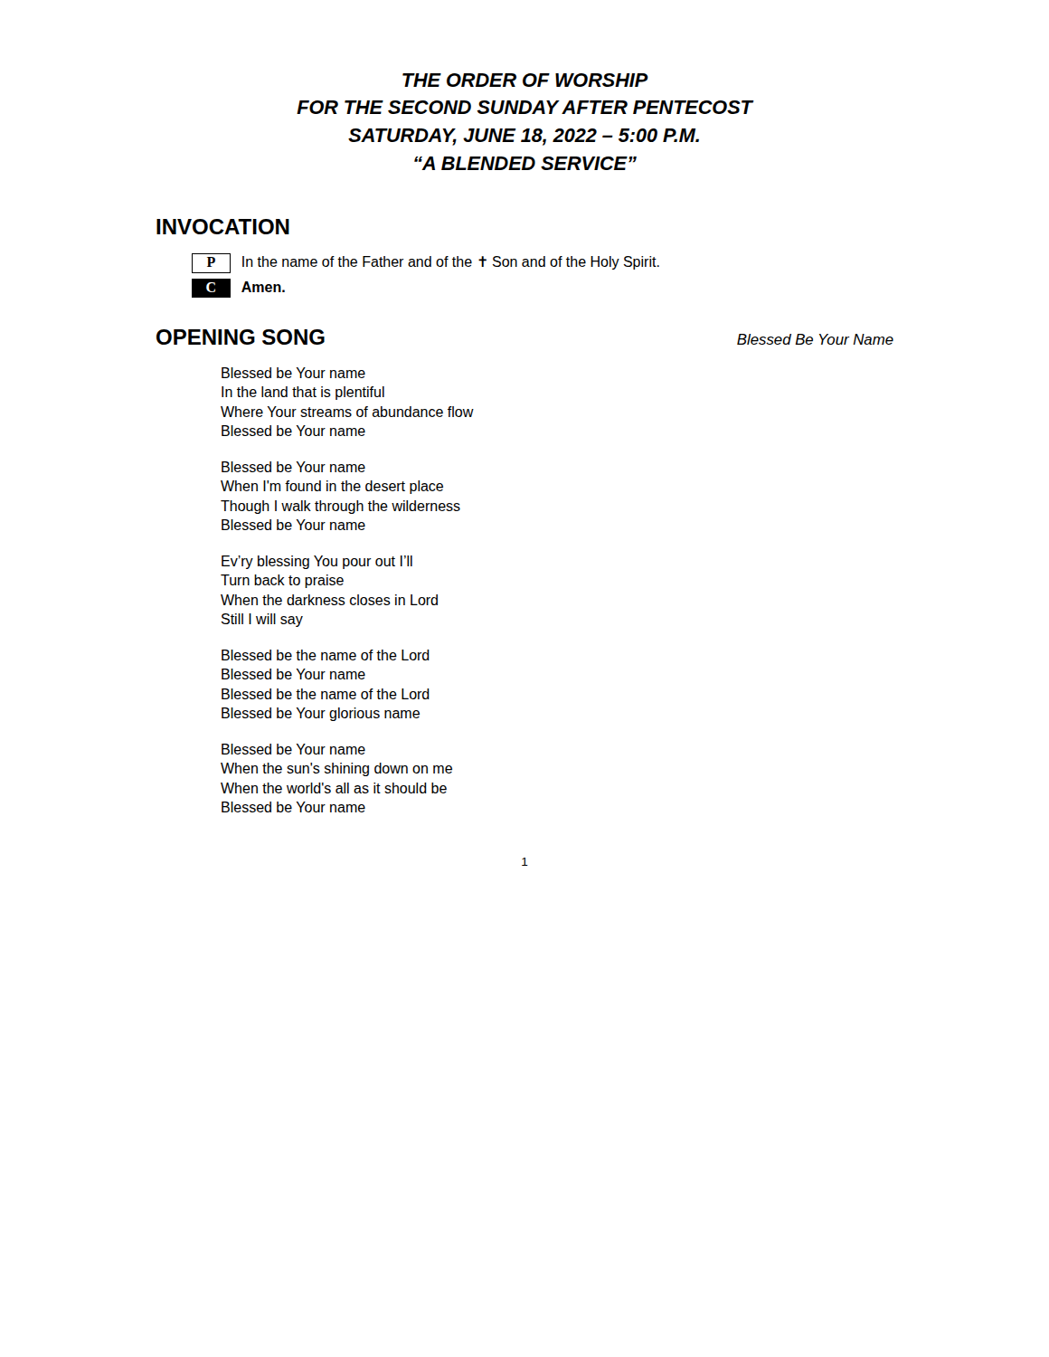THE ORDER OF WORSHIP
FOR THE SECOND SUNDAY AFTER PENTECOST
SATURDAY, JUNE 18, 2022 – 5:00 P.M.
“A BLENDED SERVICE”
INVOCATION
PIn the name of the Father and of the ✝ Son and of the Holy Spirit.
CAmen.
OPENING SONG
Blessed Be Your Name
Blessed be Your name
In the land that is plentiful
Where Your streams of abundance flow
Blessed be Your name
Blessed be Your name
When I'm found in the desert place
Though I walk through the wilderness
Blessed be Your name
Ev’ry blessing You pour out I’ll
Turn back to praise
When the darkness closes in Lord
Still I will say
Blessed be the name of the Lord
Blessed be Your name
Blessed be the name of the Lord
Blessed be Your glorious name
Blessed be Your name
When the sun's shining down on me
When the world's all as it should be
Blessed be Your name
1